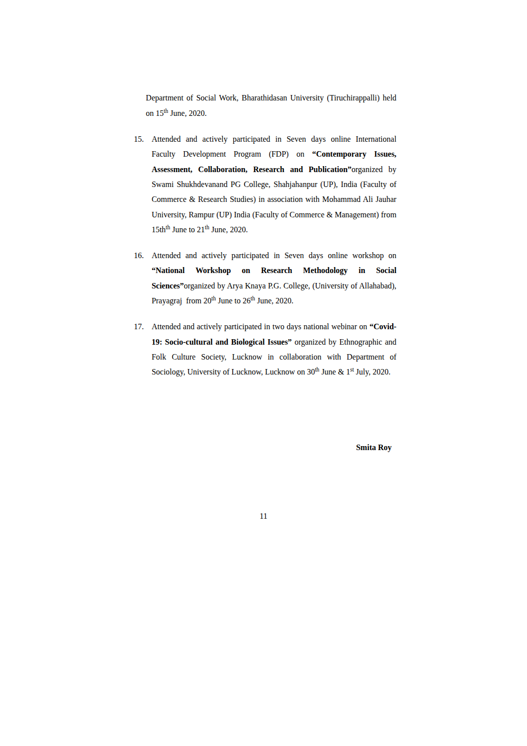Department of Social Work, Bharathidasan University (Tiruchirappalli) held on 15th June, 2020.
Attended and actively participated in Seven days online International Faculty Development Program (FDP) on “Contemporary Issues, Assessment, Collaboration, Research and Publication”organized by Swami Shukhdevanand PG College, Shahjahanpur (UP), India (Faculty of Commerce & Research Studies) in association with Mohammad Ali Jauhar University, Rampur (UP) India (Faculty of Commerce & Management) from 15thth June to 21th June, 2020.
Attended and actively participated in Seven days online workshop on “National Workshop on Research Methodology in Social Sciences”organized by Arya Knaya P.G. College, (University of Allahabad), Prayagraj from 20th June to 26th June, 2020.
Attended and actively participated in two days national webinar on “Covid-19: Socio-cultural and Biological Issues” organized by Ethnographic and Folk Culture Society, Lucknow in collaboration with Department of Sociology, University of Lucknow, Lucknow on 30th June & 1st July, 2020.
Smita Roy
11